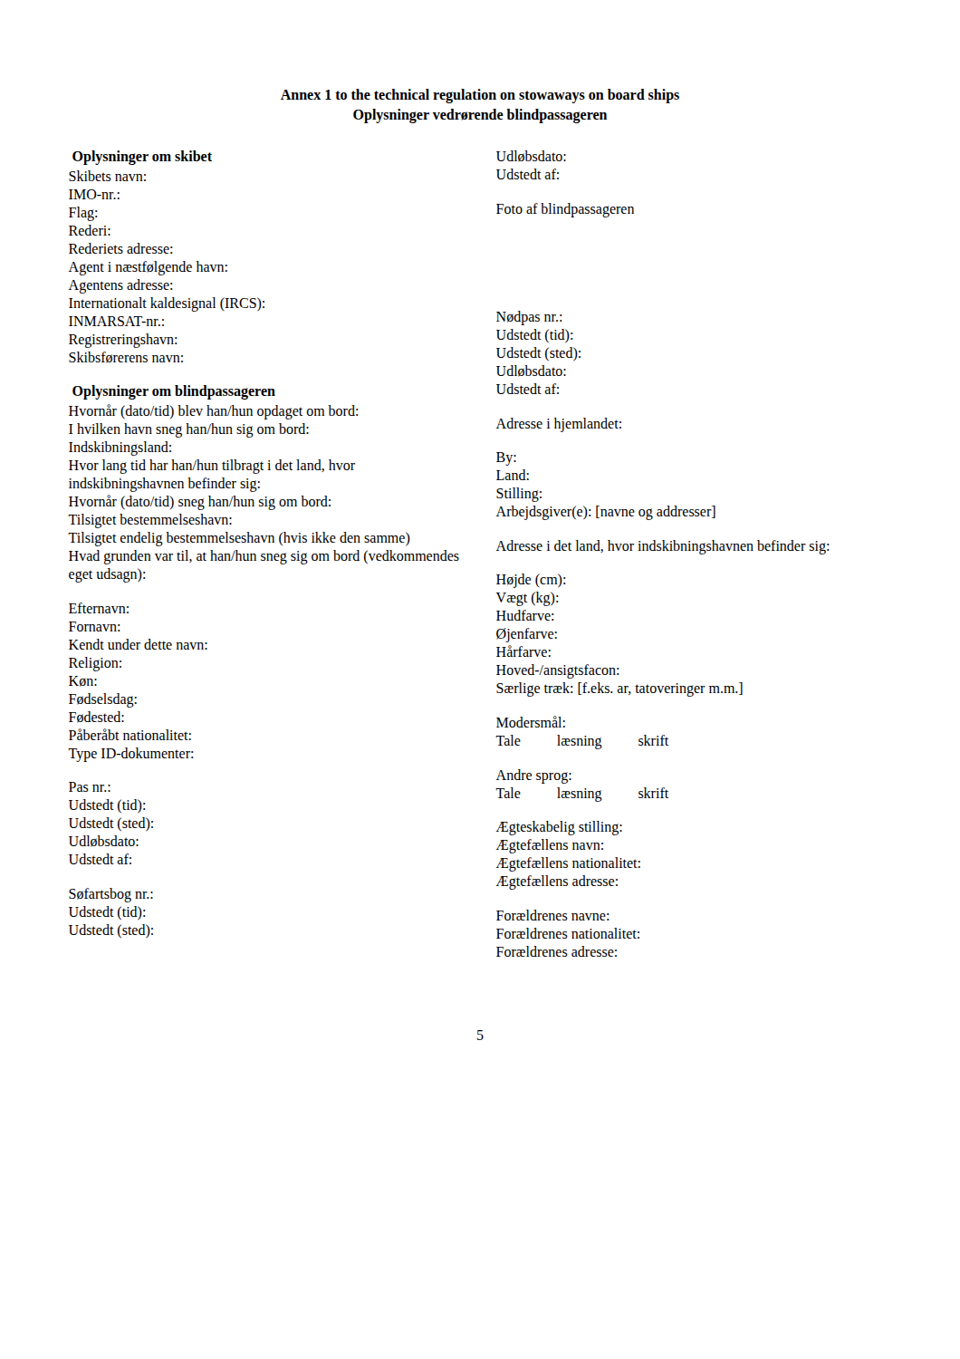Annex 1 to the technical regulation on stowaways on board ships
Oplysninger vedrørende blindpassageren
Oplysninger om skibet
Skibets navn:
IMO-nr.:
Flag:
Rederi:
Rederiets adresse:
Agent i næstfølgende havn:
Agentens adresse:
Internationalt kaldesignal (IRCS):
INMARSAT-nr.:
Registreringshavn:
Skibsførerens navn:
Oplysninger om blindpassageren
Hvornår (dato/tid) blev han/hun opdaget om bord:
I hvilken havn sneg han/hun sig om bord:
Indskibningsland:
Hvor lang tid har han/hun tilbragt i det land, hvor indskibningshavnen befinder sig:
Hvornår (dato/tid) sneg han/hun sig om bord:
Tilsigtet bestemmelseshavn:
Tilsigtet endelig bestemmelseshavn (hvis ikke den samme)
Hvad grunden var til, at han/hun sneg sig om bord (vedkommendes eget udsagn):
Efternavn:
Fornavn:
Kendt under dette navn:
Religion:
Køn:
Fødselsdag:
Fødested:
Påberåbt nationalitet:
Type ID-dokumenter:
Pas nr.:
Udstedt (tid):
Udstedt (sted):
Udløbsdato:
Udstedt af:
Søfartsbog nr.:
Udstedt (tid):
Udstedt (sted):
Udløbsdato:
Udstedt af:
Foto af blindpassageren
Nødpas nr.:
Udstedt (tid):
Udstedt (sted):
Udløbsdato:
Udstedt af:
Adresse i hjemlandet:
By:
Land:
Stilling:
Arbejdsgiver(e): [navne og addresser]
Adresse i det land, hvor indskibningshavnen befinder sig:
Højde (cm):
Vægt (kg):
Hudfarve:
Øjenfarve:
Hårfarve:
Hoved-/ansigtsfacon:
Særlige træk: [f.eks. ar, tatoveringer m.m.]
Modersmål:
Tale læsning skrift
Andre sprog:
Tale læsning skrift
Ægteskabelig stilling:
Ægtefællens navn:
Ægtefællens nationalitet:
Ægtefællens adresse:
Forældrenes navne:
Forældrenes nationalitet:
Forældrenes adresse:
5